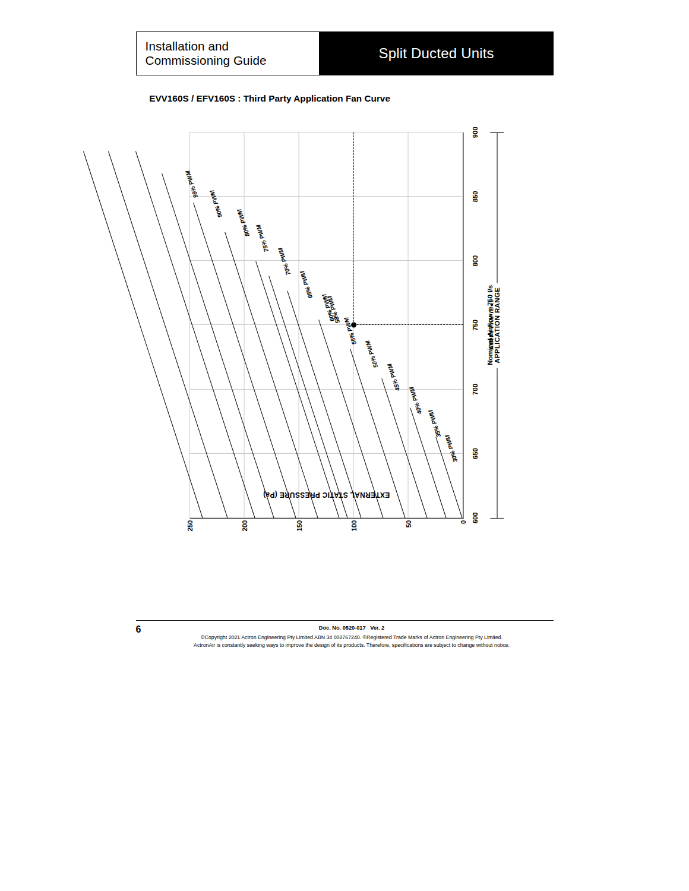Installation and Commissioning Guide
Split Ducted Units
EVV160S / EFV160S : Third Party Application Fan Curve
600
650
700
750
800
850
900
0
50
100
150
200
250
AIRFLOW (l/s)
EXTERNAL STATIC PRESSURE (Pa)
30% PWM
35% PWM
40% PWM
45% PWM
50% PWM
55% PWM
58% PWM
60% PWM
65% PWM
70% PWM
75% PWM
80% PWM
90% PWM
99% PWM
Nominal Airflow = 750 l/s
APPLICATION RANGE
6
Doc. No. 0520-017 Ver. 2
©Copyright 2021 Actron Engineering Pty Limited ABN 34 002767240. ®Registered Trade Marks of Actron Engineering Pty Limited.
ActronAir is constantly seeking ways to improve the design of its products. Therefore, specifications are subject to change without notice.